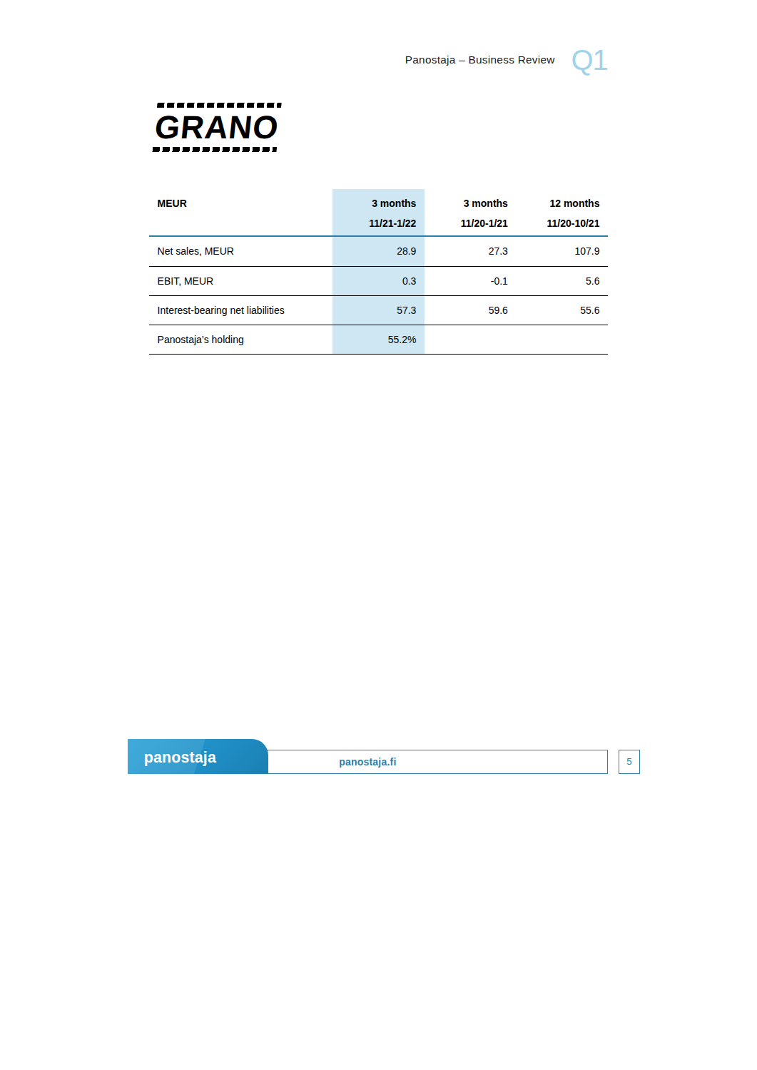Panostaja – Business Review Q1
GRANO
| MEUR | 3 months | 3 months | 12 months |
| --- | --- | --- | --- |
| | 11/21-1/22 | 11/20-1/21 | 11/20-10/21 |
| Net sales, MEUR | 28.9 | 27.3 | 107.9 |
| EBIT, MEUR | 0.3 | -0.1 | 5.6 |
| Interest-bearing net liabilities | 57.3 | 59.6 | 55.6 |
| Panostaja’s holding | 55.2% | | |
panostaja.fi
panostaja
5